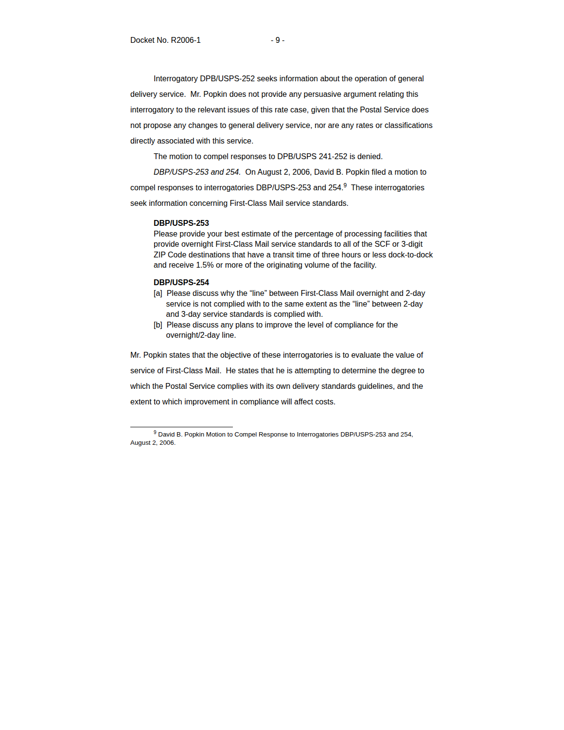Docket No. R2006-1 - 9 -
Interrogatory DPB/USPS-252 seeks information about the operation of general delivery service. Mr. Popkin does not provide any persuasive argument relating this interrogatory to the relevant issues of this rate case, given that the Postal Service does not propose any changes to general delivery service, nor are any rates or classifications directly associated with this service.
The motion to compel responses to DPB/USPS 241-252 is denied.
DBP/USPS-253 and 254. On August 2, 2006, David B. Popkin filed a motion to compel responses to interrogatories DBP/USPS-253 and 254.9 These interrogatories seek information concerning First-Class Mail service standards.
DBP/USPS-253
Please provide your best estimate of the percentage of processing facilities that provide overnight First-Class Mail service standards to all of the SCF or 3-digit ZIP Code destinations that have a transit time of three hours or less dock-to-dock and receive 1.5% or more of the originating volume of the facility.
DBP/USPS-254
[a] Please discuss why the “line” between First-Class Mail overnight and 2-day service is not complied with to the same extent as the “line” between 2-day and 3-day service standards is complied with.
[b] Please discuss any plans to improve the level of compliance for the overnight/2-day line.
Mr. Popkin states that the objective of these interrogatories is to evaluate the value of service of First-Class Mail. He states that he is attempting to determine the degree to which the Postal Service complies with its own delivery standards guidelines, and the extent to which improvement in compliance will affect costs.
9 David B. Popkin Motion to Compel Response to Interrogatories DBP/USPS-253 and 254, August 2, 2006.